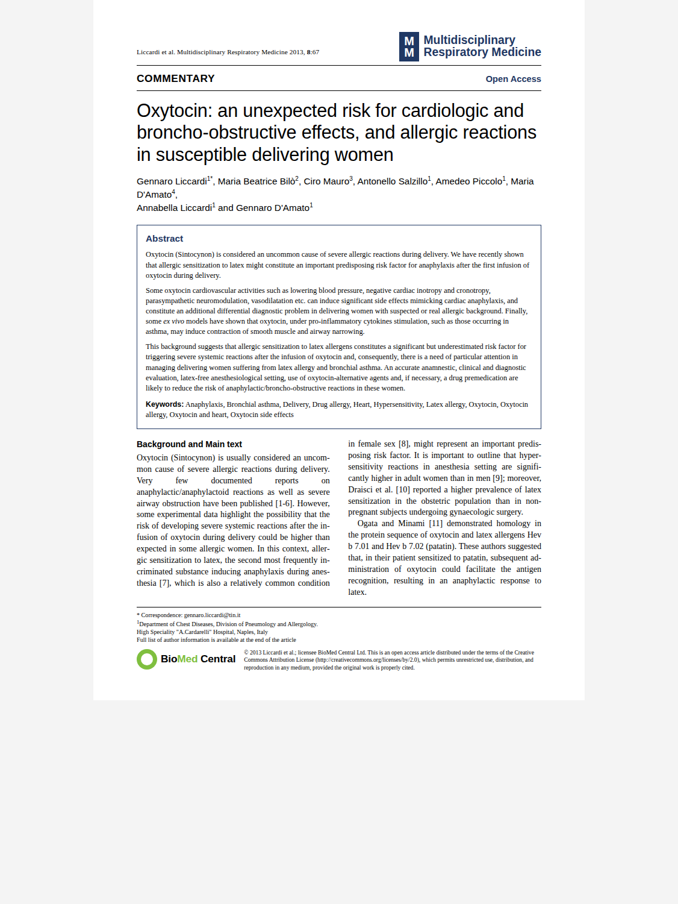Liccardi et al. Multidisciplinary Respiratory Medicine 2013, 8:67
MM
Multidisciplinary
Respiratory Medicine
COMMENTARY
Open Access
Oxytocin: an unexpected risk for cardiologic and broncho-obstructive effects, and allergic reactions in susceptible delivering women
Gennaro Liccardi1*, Maria Beatrice Bilò2, Ciro Mauro3, Antonello Salzillo1, Amedeo Piccolo1, Maria D'Amato4,
Annabella Liccardi1 and Gennaro D'Amato1
Abstract
Oxytocin (Sintocynon) is considered an uncommon cause of severe allergic reactions during delivery. We have recently shown that allergic sensitization to latex might constitute an important predisposing risk factor for anaphylaxis after the first infusion of oxytocin during delivery.
Some oxytocin cardiovascular activities such as lowering blood pressure, negative cardiac inotropy and cronotropy, parasympathetic neuromodulation, vasodilatation etc. can induce significant side effects mimicking cardiac anaphylaxis, and constitute an additional differential diagnostic problem in delivering women with suspected or real allergic background. Finally, some ex vivo models have shown that oxytocin, under pro-inflammatory cytokines stimulation, such as those occurring in asthma, may induce contraction of smooth muscle and airway narrowing.
This background suggests that allergic sensitization to latex allergens constitutes a significant but underestimated risk factor for triggering severe systemic reactions after the infusion of oxytocin and, consequently, there is a need of particular attention in managing delivering women suffering from latex allergy and bronchial asthma. An accurate anamnestic, clinical and diagnostic evaluation, latex-free anesthesiological setting, use of oxytocin-alternative agents and, if necessary, a drug premedication are likely to reduce the risk of anaphylactic/broncho-obstructive reactions in these women.
Keywords: Anaphylaxis, Bronchial asthma, Delivery, Drug allergy, Heart, Hypersensitivity, Latex allergy, Oxytocin, Oxytocin allergy, Oxytocin and heart, Oxytocin side effects
Background and Main text
Oxytocin (Sintocynon) is usually considered an uncommon cause of severe allergic reactions during delivery. Very few documented reports on anaphylactic/anaphylactoid reactions as well as severe airway obstruction have been published [1-6]. However, some experimental data highlight the possibility that the risk of developing severe systemic reactions after the infusion of oxytocin during delivery could be higher than expected in some allergic women. In this context, allergic sensitization to latex, the second most frequently incriminated substance inducing anaphylaxis during anesthesia [7], which is also a relatively common condition in female sex [8], might represent an important predisposing risk factor. It is important to outline that hypersensitivity reactions in anesthesia setting are significantly higher in adult women than in men [9]; moreover, Draisci et al. [10] reported a higher prevalence of latex sensitization in the obstetric population than in non-pregnant subjects undergoing gynaecologic surgery.
Ogata and Minami [11] demonstrated homology in the protein sequence of oxytocin and latex allergens Hev b 7.01 and Hev b 7.02 (patatin). These authors suggested that, in their patient sensitized to patatin, subsequent administration of oxytocin could facilitate the antigen recognition, resulting in an anaphylactic response to latex.
* Correspondence: gennaro.liccardi@tin.it
1Department of Chest Diseases, Division of Pneumology and Allergology.
High Speciality "A.Cardarelli" Hospital, Naples, Italy
Full list of author information is available at the end of the article
BioMed Central
© 2013 Liccardi et al.; licensee BioMed Central Ltd. This is an open access article distributed under the terms of the Creative Commons Attribution License (http://creativecommons.org/licenses/by/2.0), which permits unrestricted use, distribution, and reproduction in any medium, provided the original work is properly cited.